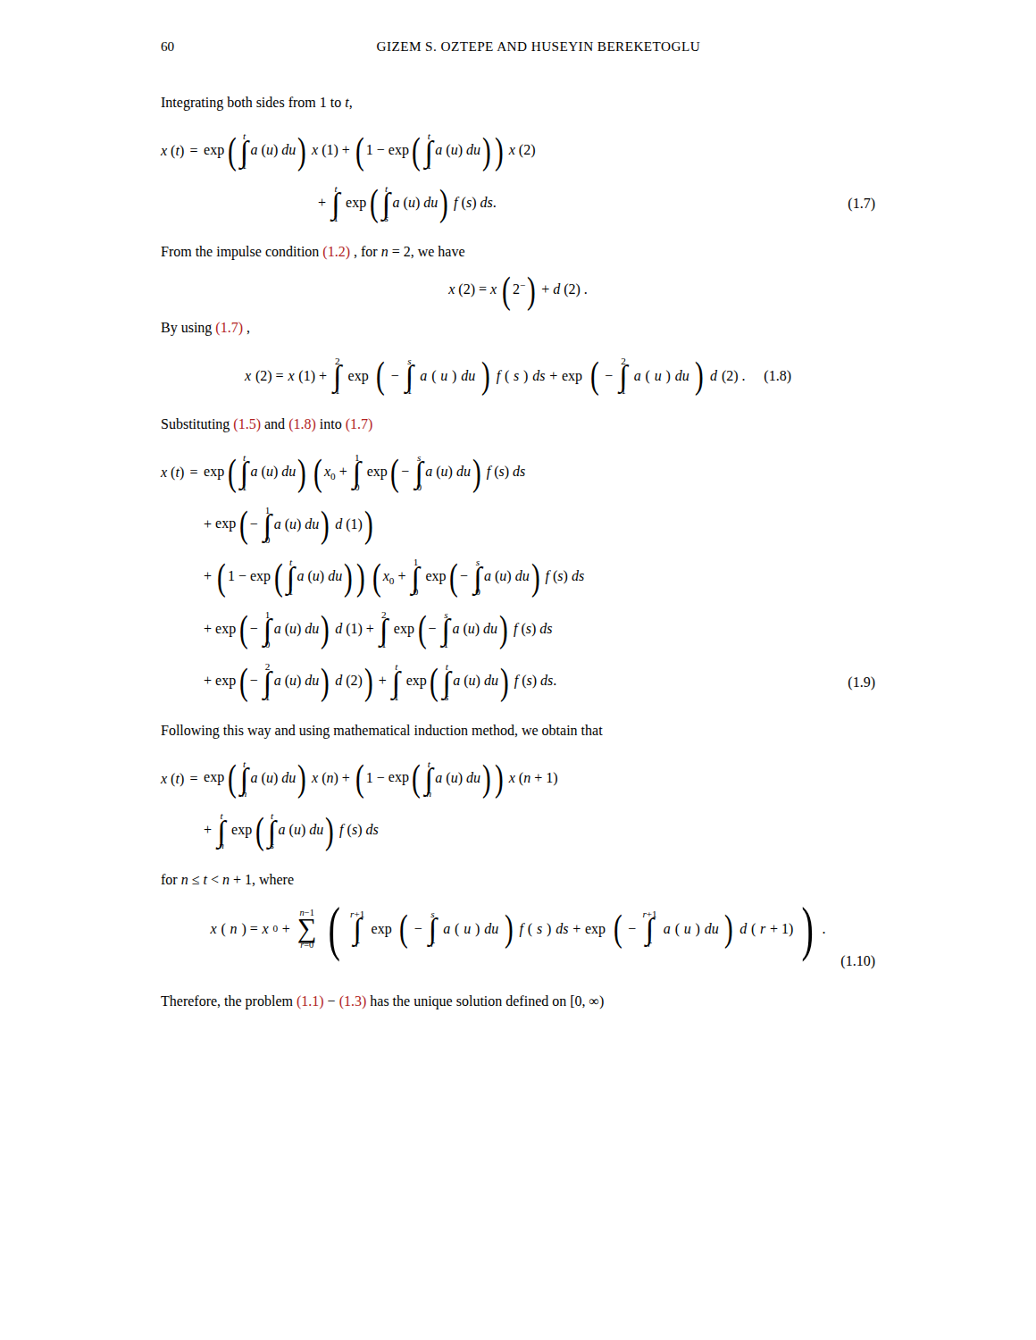60 GIZEM S. OZTEPE AND HUSEYIN BEREKETOGLU
Integrating both sides from 1 to t,
x (t)
=
exp(t∫1 a (u) du) x (1) + (1 − exp(t∫1 a (u) du)) x (2)
+ t∫1 exp(t∫s a (u) du) f (s) ds. (1.7)
From the impulse condition (1.2) , for n = 2, we have
x (2) = x (2−) + d (2) .
By using (1.7) ,
x (2) = x (1) + 2∫1 exp(− s∫1 a (u) du) f (s) ds + exp(− 2∫1 a (u) du) d (2) . (1.8)
Substituting (1.5) and (1.8) into (1.7)
x (t)
=
exp(t∫1 a (u) du) (x0 + 1∫0 exp(− s∫0 a (u) du) f (s) ds
+ exp(− 1∫0 a (u) du) d (1))
+ (1 − exp(t∫1 a (u) du)) (x0 + 1∫0 exp(− s∫0 a (u) du) f (s) ds
+ exp(− 1∫0 a (u) du) d (1) + 2∫1 exp(− s∫1 a (u) du) f (s) ds
+ exp(− 2∫1 a (u) du) d (2)) + t∫1 exp(t∫s a (u) du) f (s) ds. (1.9)
Following this way and using mathematical induction method, we obtain that
x (t)
=
exp(t∫n a (u) du) x (n) + (1 − exp(t∫n a (u) du)) x (n + 1)
+ t∫n exp(t∫s a (u) du) f (s) ds
for n ≤ t < n + 1, where
x (n) = x0+n−1∑r=0 (r+1∫r exp(− s∫r a (u) du) f (s) ds + exp(− r+1∫r a (u) du) d (r + 1)) .
(1.10)
Therefore, the problem (1.1) − (1.3) has the unique solution defined on [0, ∞)